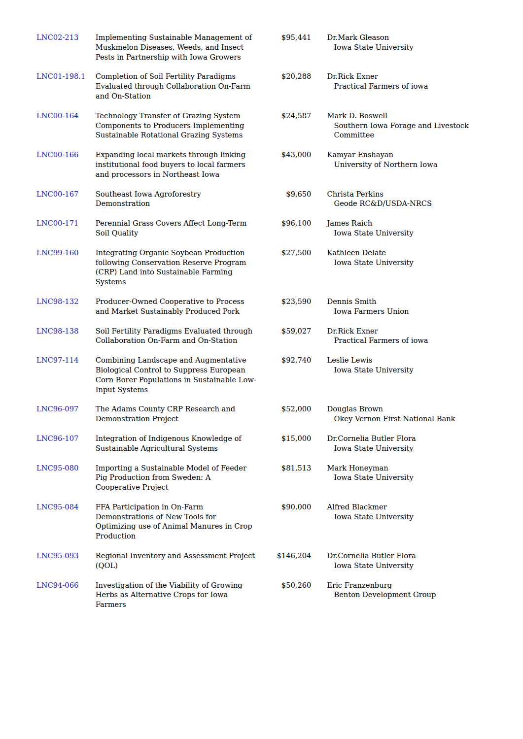| LNC02-213 | Implementing Sustainable Management of Muskmelon Diseases, Weeds, and Insect Pests in Partnership with Iowa Growers | $95,441 | Dr.Mark Gleason Iowa State University |
| LNC01-198.1 | Completion of Soil Fertility Paradigms Evaluated through Collaboration On-Farm and On-Station | $20,288 | Dr.Rick Exner Practical Farmers of iowa |
| LNC00-164 | Technology Transfer of Grazing System Components to Producers Implementing Sustainable Rotational Grazing Systems | $24,587 | Mark D. Boswell Southern Iowa Forage and Livestock Committee |
| LNC00-166 | Expanding local markets through linking institutional food buyers to local farmers and processors in Northeast Iowa | $43,000 | Kamyar Enshayan University of Northern Iowa |
| LNC00-167 | Southeast Iowa Agroforestry Demonstration | $9,650 | Christa Perkins Geode RC&D/USDA-NRCS |
| LNC00-171 | Perennial Grass Covers Affect Long-Term Soil Quality | $96,100 | James Raich Iowa State University |
| LNC99-160 | Integrating Organic Soybean Production following Conservation Reserve Program (CRP) Land into Sustainable Farming Systems | $27,500 | Kathleen Delate Iowa State University |
| LNC98-132 | Producer-Owned Cooperative to Process and Market Sustainably Produced Pork | $23,590 | Dennis Smith Iowa Farmers Union |
| LNC98-138 | Soil Fertility Paradigms Evaluated through Collaboration On-Farm and On-Station | $59,027 | Dr.Rick Exner Practical Farmers of iowa |
| LNC97-114 | Combining Landscape and Augmentative Biological Control to Suppress European Corn Borer Populations in Sustainable Low-Input Systems | $92,740 | Leslie Lewis Iowa State University |
| LNC96-097 | The Adams County CRP Research and Demonstration Project | $52,000 | Douglas Brown Okey Vernon First National Bank |
| LNC96-107 | Integration of Indigenous Knowledge of Sustainable Agricultural Systems | $15,000 | Dr.Cornelia Butler Flora Iowa State University |
| LNC95-080 | Importing a Sustainable Model of Feeder Pig Production from Sweden: A Cooperative Project | $81,513 | Mark Honeyman Iowa State University |
| LNC95-084 | FFA Participation in On-Farm Demonstrations of New Tools for Optimizing use of Animal Manures in Crop Production | $90,000 | Alfred Blackmer Iowa State University |
| LNC95-093 | Regional Inventory and Assessment Project (QOL) | $146,204 | Dr.Cornelia Butler Flora Iowa State University |
| LNC94-066 | Investigation of the Viability of Growing Herbs as Alternative Crops for Iowa Farmers | $50,260 | Eric Franzenburg Benton Development Group |